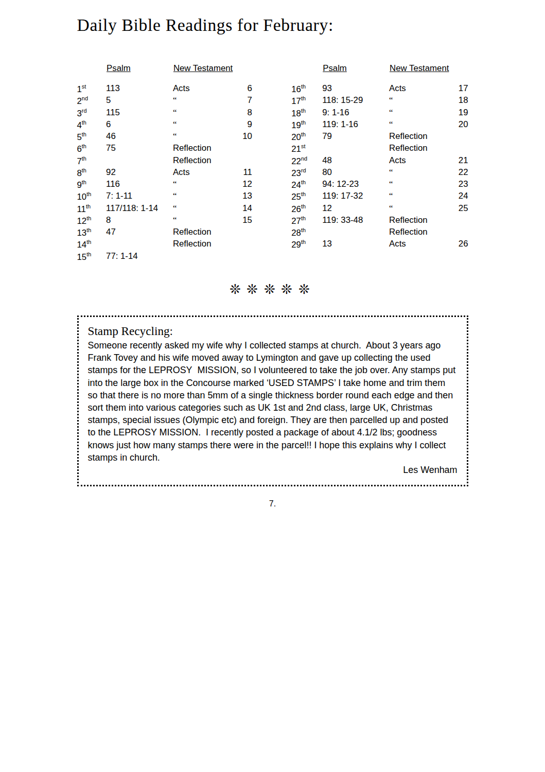Daily Bible Readings for February:
| | Psalm | New Testament | | | Psalm | New Testament |
| --- | --- | --- | --- | --- | --- | --- |
| 1 st | 113 | Acts | 6 | | 16 th | 93 | Acts | 17 |
| 2 nd | 5 | “ | 7 | | 17 th | 118: 15-29 | “ | 18 |
| 3 rd | 115 | “ | 8 | | 18 th | 9: 1-16 | “ | 19 |
| 4 th | 6 | “ | 9 | | 19 th | 119: 1-16 | “ | 20 |
| 5 th | 46 | “ | 10 | | 20 th | 79 | Reflection | |
| 6 th | 75 | Reflection | | | 21 st | | Reflection | |
| 7 th | | Reflection | | | 22 nd | 48 | Acts | 21 |
| 8 th | 92 | Acts | 11 | | 23 rd | 80 | “ | 22 |
| 9 th | 116 | “ | 12 | | 24 th | 94: 12-23 | “ | 23 |
| 10 th | 7: 1-11 | “ | 13 | | 25 th | 119: 17-32 | “ | 24 |
| 11 th | 117/118: 1-14 | “ | 14 | | 26 th | 12 | “ | 25 |
| 12 th | 8 | “ | 15 | | 27 th | 119: 33-48 | Reflection | |
| 13 th | 47 | Reflection | | | 28 th | | Reflection | |
| 14 th | | Reflection | | | 29 th | 13 | Acts | 26 |
| 15 th | 77: 1-14 | | | | | | | |
❊❊❊❊❊
Stamp Recycling:
Someone recently asked my wife why I collected stamps at church. About 3 years ago Frank Tovey and his wife moved away to Lymington and gave up collecting the used stamps for the LEPROSY MISSION, so I volunteered to take the job over. Any stamps put into the large box in the Concourse marked ‘USED STAMPS’ I take home and trim them so that there is no more than 5mm of a single thickness border round each edge and then sort them into various categories such as UK 1st and 2nd class, large UK, Christmas stamps, special issues (Olympic etc) and foreign. They are then parcelled up and posted to the LEPROSY MISSION. I recently posted a package of about 4.1/2 lbs; goodness knows just how many stamps there were in the parcel!! I hope this explains why I collect stamps in church.
Les Wenham
7.